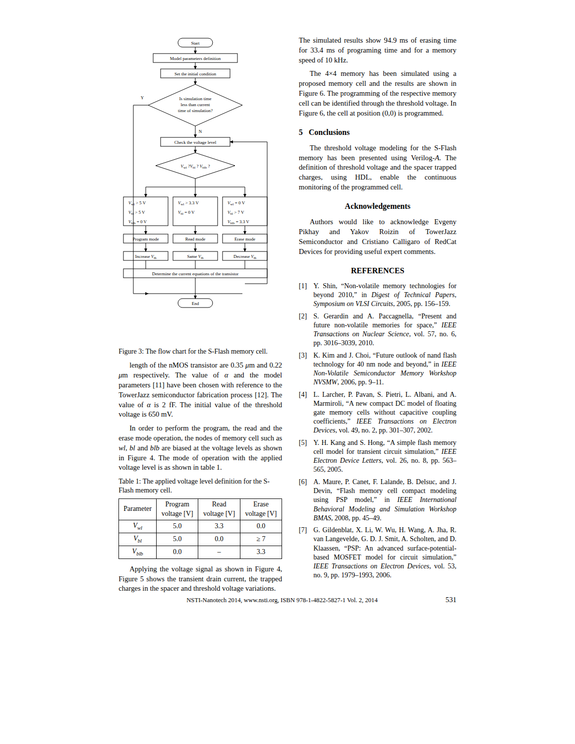Start Model parameters definition Set the initial condition Is simulation time less than current time of simulation? Y N Check the voltage level Vwl ?Vbl ? Vblb ? Vwl > 5 V Vbl > 5 V Vblb = 0 V Vwl > 3.3 V Vbl = 0 V Vwl = 0 V Vbl > 7 V Vblb = 3.3 V Program mode Read mode Erase mode Increase Vth Same Vth Decrease Vth Determine the current equations of the transistor End
Figure 3: The flow chart for the S-Flash memory cell.
length of the nMOS transistor are 0.35 μm and 0.22 μm respectively. The value of α and the model parameters [11] have been chosen with reference to the TowerJazz semiconductor fabrication process [12]. The value of α is 2 fF. The initial value of the threshold voltage is 650 mV.
In order to perform the program, the read and the erase mode operation, the nodes of memory cell such as wl, bl and blb are biased at the voltage levels as shown in Figure 4. The mode of operation with the applied voltage level is as shown in table 1.
Table 1: The applied voltage level definition for the S-Flash memory cell.
| Parameter | Program voltage [V] | Read voltage [V] | Erase voltage [V] |
| --- | --- | --- | --- |
| V wl | 5.0 | 3.3 | 0.0 |
| V bl | 5.0 | 0.0 | ≥ 7 |
| V blb | 0.0 | – | 3.3 |
Applying the voltage signal as shown in Figure 4, Figure 5 shows the transient drain current, the trapped charges in the spacer and threshold voltage variations.
The simulated results show 94.9 ms of erasing time for 33.4 ms of programing time and for a memory speed of 10 kHz.
The 4×4 memory has been simulated using a proposed memory cell and the results are shown in Figure 6. The programming of the respective memory cell can be identified through the threshold voltage. In Figure 6, the cell at position (0,0) is programmed.
5 Conclusions
The threshold voltage modeling for the S-Flash memory has been presented using Verilog-A. The definition of threshold voltage and the spacer trapped charges, using HDL, enable the continuous monitoring of the programmed cell.
Acknowledgements
Authors would like to acknowledge Evgeny Pikhay and Yakov Roizin of TowerJazz Semiconductor and Cristiano Calligaro of RedCat Devices for providing useful expert comments.
REFERENCES
Y. Shin, “Non-volatile memory technologies for beyond 2010,” in Digest of Technical Papers, Symposium on VLSI Circuits, 2005, pp. 156–159.
S. Gerardin and A. Paccagnella, “Present and future non-volatile memories for space,” IEEE Transactions on Nuclear Science, vol. 57, no. 6, pp. 3016–3039, 2010.
K. Kim and J. Choi, “Future outlook of nand flash technology for 40 nm node and beyond,” in IEEE Non-Volatile Semiconductor Memory Workshop NVSMW, 2006, pp. 9–11.
L. Larcher, P. Pavan, S. Pietri, L. Albani, and A. Marmiroli, “A new compact DC model of floating gate memory cells without capacitive coupling coefficients,” IEEE Transactions on Electron Devices, vol. 49, no. 2, pp. 301–307, 2002.
Y. H. Kang and S. Hong, “A simple flash memory cell model for transient circuit simulation,” IEEE Electron Device Letters, vol. 26, no. 8, pp. 563–565, 2005.
A. Maure, P. Canet, F. Lalande, B. Delsuc, and J. Devin, “Flash memory cell compact modeling using PSP model,” in IEEE International Behavioral Modeling and Simulation Workshop BMAS, 2008, pp. 45–49.
G. Gildenblat, X. Li, W. Wu, H. Wang, A. Jha, R. van Langevelde, G. D. J. Smit, A. Scholten, and D. Klaassen, “PSP: An advanced surface-potential-based MOSFET model for circuit simulation,” IEEE Transactions on Electron Devices, vol. 53, no. 9, pp. 1979–1993, 2006.
NSTI-Nanotech 2014, www.nsti.org, ISBN 978-1-4822-5827-1 Vol. 2, 2014
531